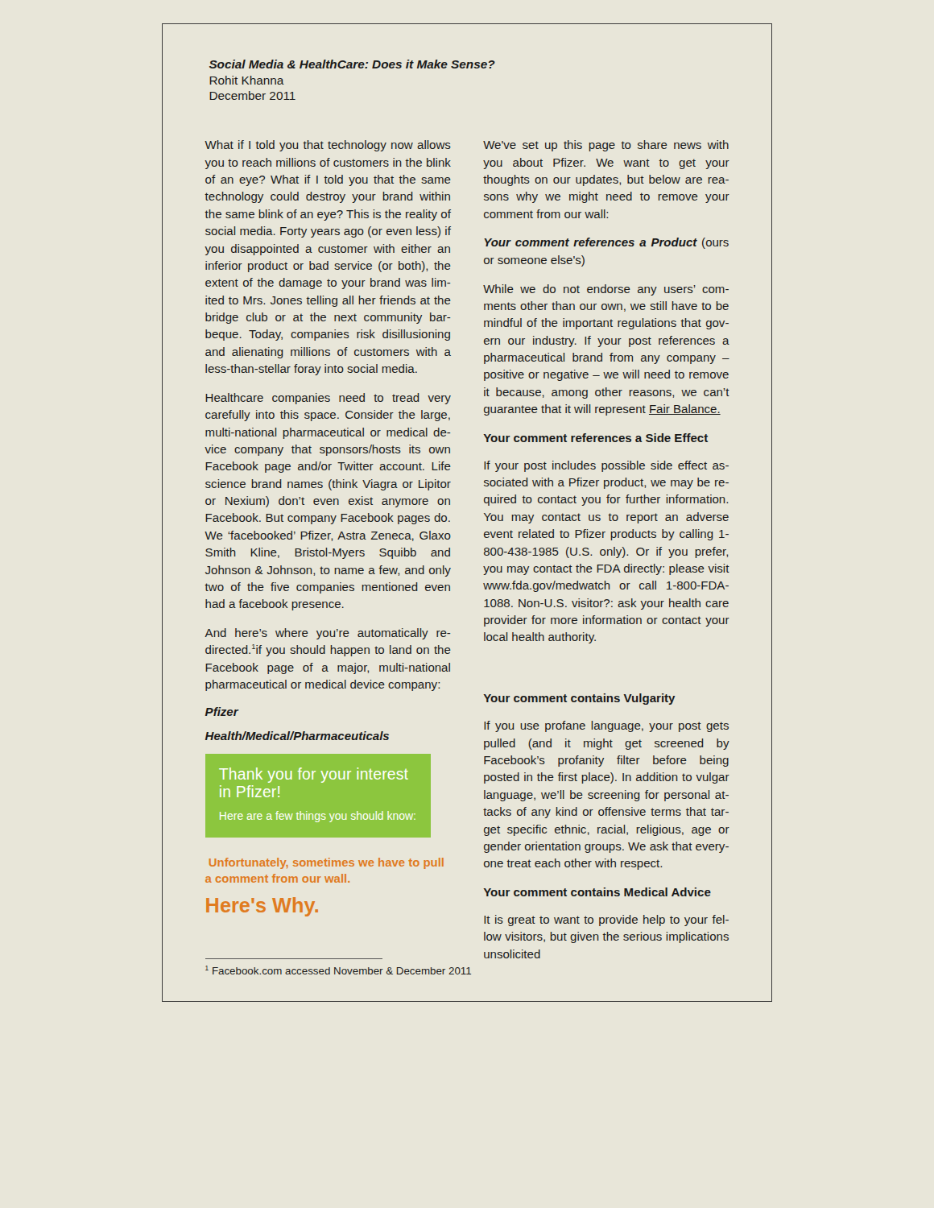Social Media & HealthCare: Does it Make Sense?
Rohit Khanna
December 2011
What if I told you that technology now allows you to reach millions of customers in the blink of an eye? What if I told you that the same technology could destroy your brand within the same blink of an eye? This is the reality of social media. Forty years ago (or even less) if you disappointed a customer with either an inferior product or bad service (or both), the extent of the damage to your brand was limited to Mrs. Jones telling all her friends at the bridge club or at the next community barbeque. Today, companies risk disillusioning and alienating millions of customers with a less-than-stellar foray into social media.
Healthcare companies need to tread very carefully into this space. Consider the large, multi-national pharmaceutical or medical device company that sponsors/hosts its own Facebook page and/or Twitter account. Life science brand names (think Viagra or Lipitor or Nexium) don’t even exist anymore on Facebook. But company Facebook pages do. We ‘facebooked’ Pfizer, Astra Zeneca, Glaxo Smith Kline, Bristol-Myers Squibb and Johnson & Johnson, to name a few, and only two of the five companies mentioned even had a facebook presence.
And here’s where you’re automatically re-directed.1if you should happen to land on the Facebook page of a major, multi-national pharmaceutical or medical device company:
Pfizer
Health/Medical/Pharmaceuticals
Thank you for your interest in Pfizer!
Here are a few things you should know:
Unfortunately, sometimes we have to pull a comment from our wall.
Here's Why.
We've set up this page to share news with you about Pfizer. We want to get your thoughts on our updates, but below are reasons why we might need to remove your comment from our wall:
Your comment references a Product (ours or someone else's)
While we do not endorse any users’ comments other than our own, we still have to be mindful of the important regulations that govern our industry. If your post references a pharmaceutical brand from any company – positive or negative – we will need to remove it because, among other reasons, we can’t guarantee that it will represent Fair Balance.
Your comment references a Side Effect
If your post includes possible side effect associated with a Pfizer product, we may be required to contact you for further information. You may contact us to report an adverse event related to Pfizer products by calling 1-800-438-1985 (U.S. only). Or if you prefer, you may contact the FDA directly: please visit www.fda.gov/medwatch or call 1-800-FDA-1088. Non-U.S. visitor?: ask your health care provider for more information or contact your local health authority.
Your comment contains Vulgarity
If you use profane language, your post gets pulled (and it might get screened by Facebook’s profanity filter before being posted in the first place). In addition to vulgar language, we’ll be screening for personal attacks of any kind or offensive terms that target specific ethnic, racial, religious, age or gender orientation groups. We ask that everyone treat each other with respect.
Your comment contains Medical Advice
It is great to want to provide help to your fellow visitors, but given the serious implications unsolicited
1 Facebook.com accessed November & December 2011